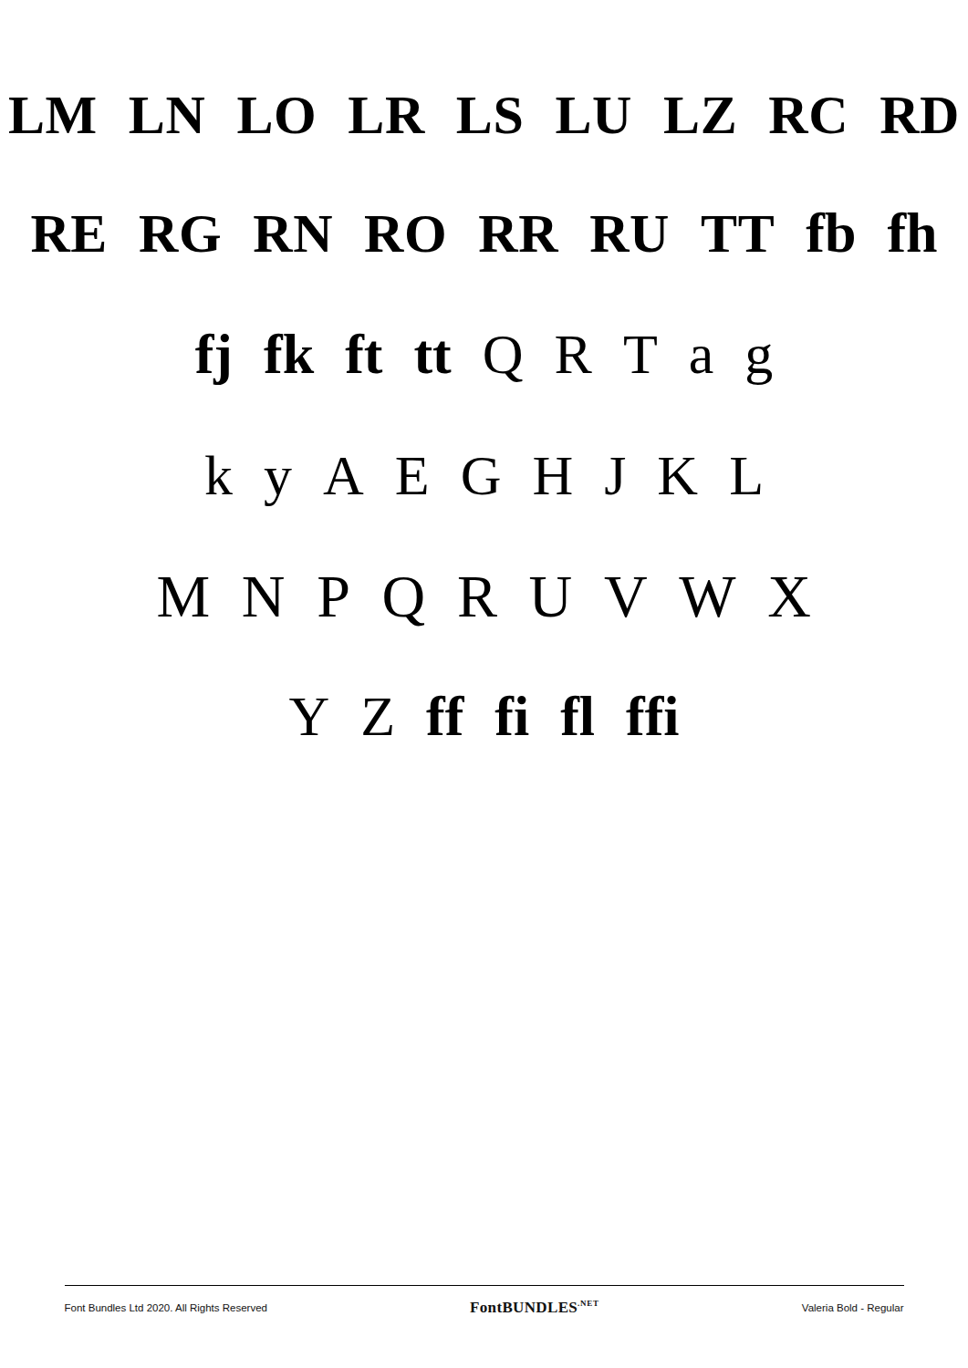LM LN LO LR LS LU LZ RC RD
RE RG RN RO RR RU TT fb fh
fj fk ft tt Q R T a g
k y A E G H J K L
M N P Q R U V W X
Y Z ff fi fl ffi
Font Bundles Ltd 2020. All Rights Reserved
FontBUNDLES.NET
Valeria Bold - Regular